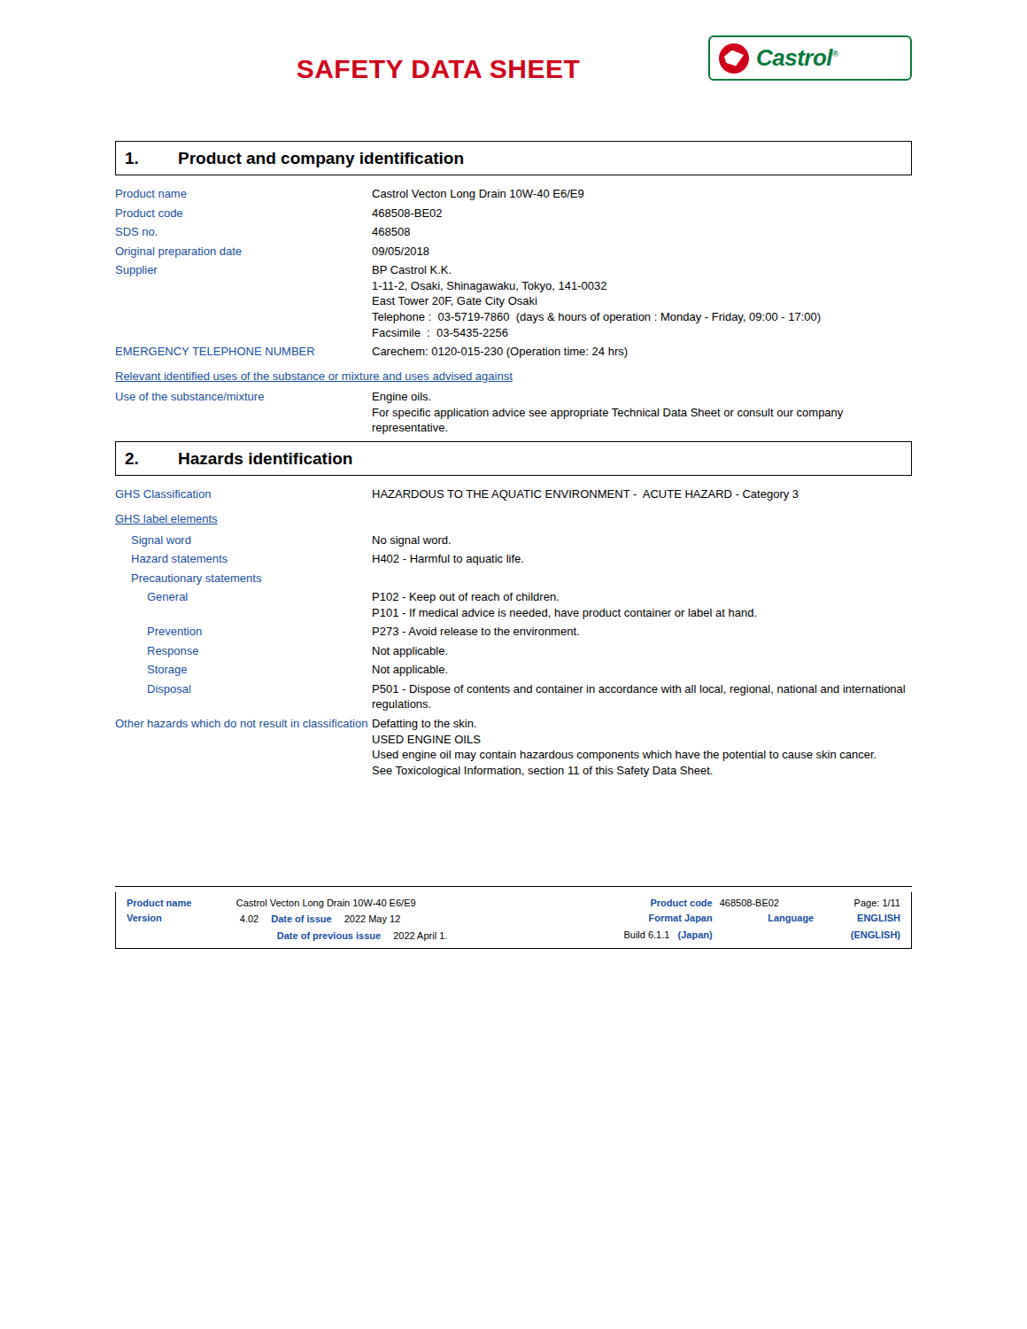SAFETY DATA SHEET
Castrol®
1. Product and company identification
| Product name | Castrol Vecton Long Drain 10W-40 E6/E9 |
| Product code | 468508-BE02 |
| SDS no. | 468508 |
| Original preparation date | 09/05/2018 |
| Supplier | BP Castrol K.K. 1-11-2, Osaki, Shinagawaku, Tokyo, 141-0032 East Tower 20F, Gate City Osaki Telephone : 03-5719-7860 (days & hours of operation : Monday - Friday, 09:00 - 17:00) Facsimile : 03-5435-2256 |
| EMERGENCY TELEPHONE NUMBER | Carechem: 0120-015-230 (Operation time: 24 hrs) |
Relevant identified uses of the substance or mixture and uses advised against
| Use of the substance/mixture | Engine oils. For specific application advice see appropriate Technical Data Sheet or consult our company representative. |
2. Hazards identification
| GHS Classification | HAZARDOUS TO THE AQUATIC ENVIRONMENT - ACUTE HAZARD - Category 3 |
GHS label elements
| Signal word | No signal word. |
| Hazard statements | H402 - Harmful to aquatic life. |
| Precautionary statements |
| General | P102 - Keep out of reach of children. P101 - If medical advice is needed, have product container or label at hand. |
| Prevention | P273 - Avoid release to the environment. |
| Response | Not applicable. |
| Storage | Not applicable. |
| Disposal | P501 - Dispose of contents and container in accordance with all local, regional, national and international regulations. |
| Other hazards which do not result in classification | Defatting to the skin. USED ENGINE OILS Used engine oil may contain hazardous components which have the potential to cause skin cancer. See Toxicological Information, section 11 of this Safety Data Sheet. |
| Product name | Castrol Vecton Long Drain 10W-40 E6/E9 | Product code | 468508-BE02 | Page: 1/11 |
| Version | / 4.02 / Date of issue / 2022 May 12 / | Format Japan | Language | ENGLISH |
| | / / Date of previous issue / 2022 April 1. / | Build 6.1.1 (Japan) | | (ENGLISH) |